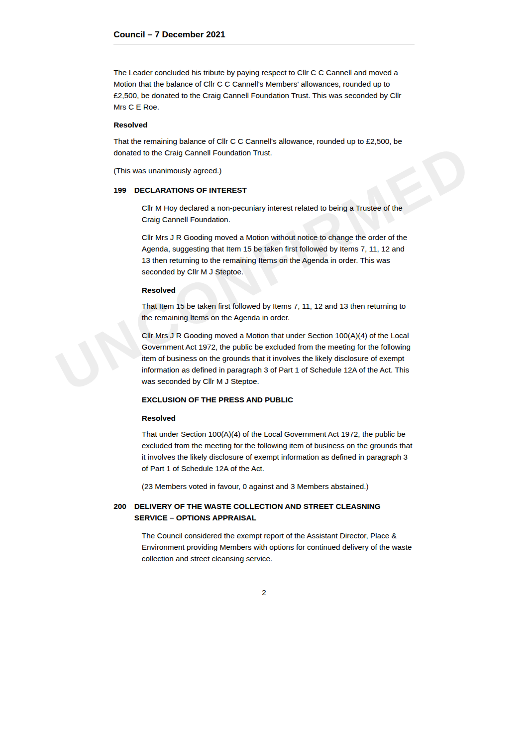UNCONFIRMED
Council – 7 December 2021
The Leader concluded his tribute by paying respect to Cllr C C Cannell and moved a Motion that the balance of Cllr C C Cannell's Members' allowances, rounded up to £2,500, be donated to the Craig Cannell Foundation Trust. This was seconded by Cllr Mrs C E Roe.
Resolved
That the remaining balance of Cllr C C Cannell's allowance, rounded up to £2,500, be donated to the Craig Cannell Foundation Trust.
(This was unanimously agreed.)
199 DECLARATIONS OF INTEREST
Cllr M Hoy declared a non-pecuniary interest related to being a Trustee of the Craig Cannell Foundation.
Cllr Mrs J R Gooding moved a Motion without notice to change the order of the Agenda, suggesting that Item 15 be taken first followed by Items 7, 11, 12 and 13 then returning to the remaining Items on the Agenda in order. This was seconded by Cllr M J Steptoe.
Resolved
That Item 15 be taken first followed by Items 7, 11, 12 and 13 then returning to the remaining Items on the Agenda in order.
Cllr Mrs J R Gooding moved a Motion that under Section 100(A)(4) of the Local Government Act 1972, the public be excluded from the meeting for the following item of business on the grounds that it involves the likely disclosure of exempt information as defined in paragraph 3 of Part 1 of Schedule 12A of the Act. This was seconded by Cllr M J Steptoe.
EXCLUSION OF THE PRESS AND PUBLIC
Resolved
That under Section 100(A)(4) of the Local Government Act 1972, the public be excluded from the meeting for the following item of business on the grounds that it involves the likely disclosure of exempt information as defined in paragraph 3 of Part 1 of Schedule 12A of the Act.
(23 Members voted in favour, 0 against and 3 Members abstained.)
200 DELIVERY OF THE WASTE COLLECTION AND STREET CLEASNING
SERVICE – OPTIONS APPRAISAL
The Council considered the exempt report of the Assistant Director, Place & Environment providing Members with options for continued delivery of the waste collection and street cleansing service.
2